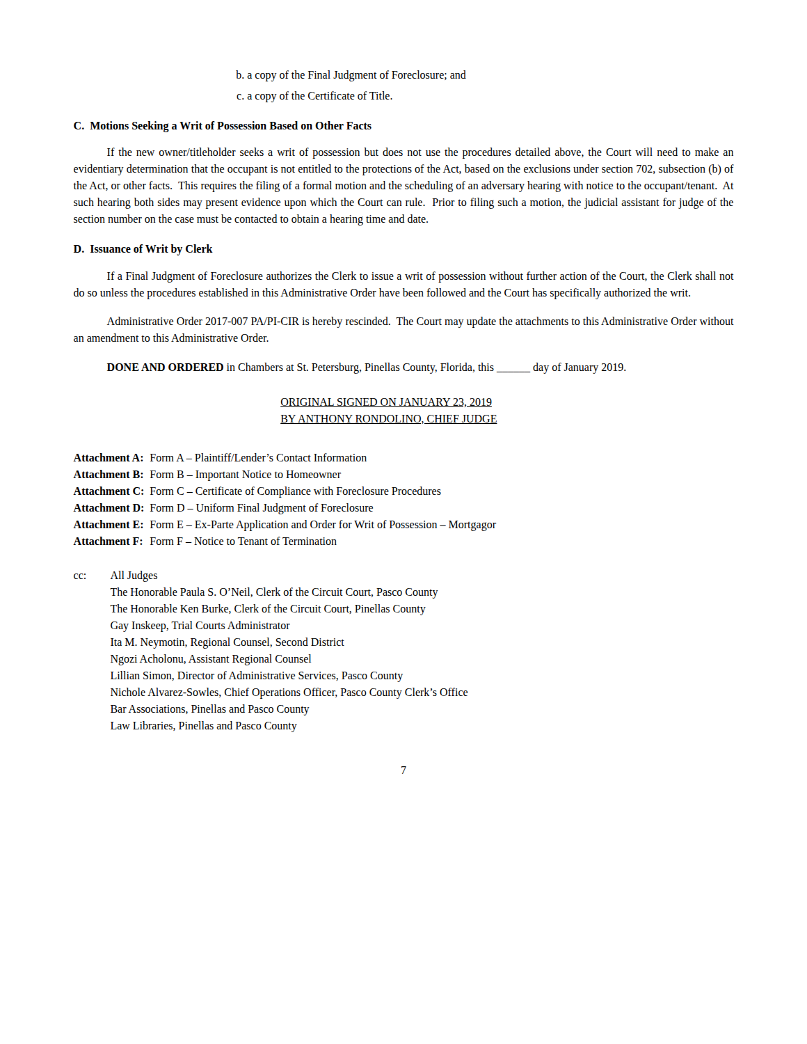a copy of the Final Judgment of Foreclosure; and
a copy of the Certificate of Title.
C. Motions Seeking a Writ of Possession Based on Other Facts
If the new owner/titleholder seeks a writ of possession but does not use the procedures detailed above, the Court will need to make an evidentiary determination that the occupant is not entitled to the protections of the Act, based on the exclusions under section 702, subsection (b) of the Act, or other facts. This requires the filing of a formal motion and the scheduling of an adversary hearing with notice to the occupant/tenant. At such hearing both sides may present evidence upon which the Court can rule. Prior to filing such a motion, the judicial assistant for judge of the section number on the case must be contacted to obtain a hearing time and date.
D. Issuance of Writ by Clerk
If a Final Judgment of Foreclosure authorizes the Clerk to issue a writ of possession without further action of the Court, the Clerk shall not do so unless the procedures established in this Administrative Order have been followed and the Court has specifically authorized the writ.
Administrative Order 2017-007 PA/PI-CIR is hereby rescinded. The Court may update the attachments to this Administrative Order without an amendment to this Administrative Order.
DONE AND ORDERED in Chambers at St. Petersburg, Pinellas County, Florida, this ______ day of January 2019.
ORIGINAL SIGNED ON JANUARY 23, 2019
BY ANTHONY RONDOLINO, CHIEF JUDGE
| Attachment A: | Form A – Plaintiff/Lender’s Contact Information |
| Attachment B: | Form B – Important Notice to Homeowner |
| Attachment C: | Form C – Certificate of Compliance with Foreclosure Procedures |
| Attachment D: | Form D – Uniform Final Judgment of Foreclosure |
| Attachment E: | Form E – Ex-Parte Application and Order for Writ of Possession – Mortgagor |
| Attachment F: | Form F – Notice to Tenant of Termination |
| cc: | All Judges The Honorable Paula S. O’Neil, Clerk of the Circuit Court, Pasco County The Honorable Ken Burke, Clerk of the Circuit Court, Pinellas County Gay Inskeep, Trial Courts Administrator Ita M. Neymotin, Regional Counsel, Second District Ngozi Acholonu, Assistant Regional Counsel Lillian Simon, Director of Administrative Services, Pasco County Nichole Alvarez-Sowles, Chief Operations Officer, Pasco County Clerk’s Office Bar Associations, Pinellas and Pasco County Law Libraries, Pinellas and Pasco County |
7